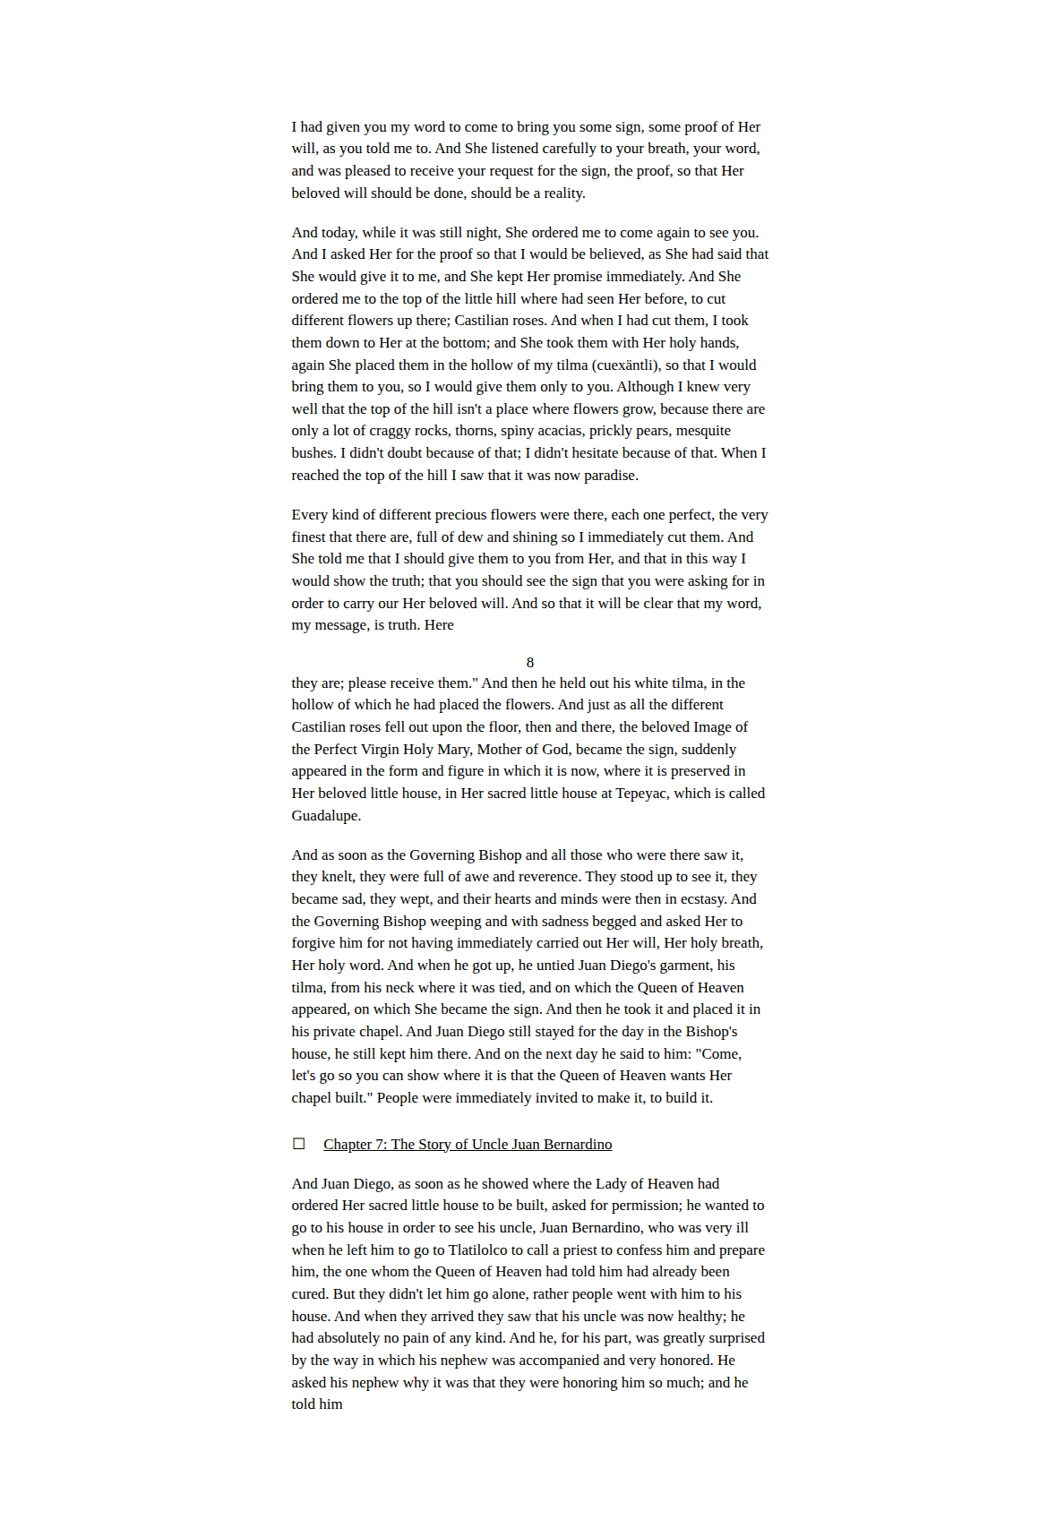I had given you my word to come to bring you some sign, some proof of Her will, as you told me to. And She listened carefully to your breath, your word, and was pleased to receive your request for the sign, the proof, so that Her beloved will should be done, should be a reality.
And today, while it was still night, She ordered me to come again to see you. And I asked Her for the proof so that I would be believed, as She had said that She would give it to me, and She kept Her promise immediately. And She ordered me to the top of the little hill where had seen Her before, to cut different flowers up there; Castilian roses. And when I had cut them, I took them down to Her at the bottom; and She took them with Her holy hands, again She placed them in the hollow of my tilma (cuexäntli), so that I would bring them to you, so I would give them only to you. Although I knew very well that the top of the hill isn't a place where flowers grow, because there are only a lot of craggy rocks, thorns, spiny acacias, prickly pears, mesquite bushes. I didn't doubt because of that; I didn't hesitate because of that. When I reached the top of the hill I saw that it was now paradise.
Every kind of different precious flowers were there, each one perfect, the very finest that there are, full of dew and shining so I immediately cut them. And She told me that I should give them to you from Her, and that in this way I would show the truth; that you should see the sign that you were asking for in order to carry our Her beloved will. And so that it will be clear that my word, my message, is truth. Here
8
they are; please receive them." And then he held out his white tilma, in the hollow of which he had placed the flowers. And just as all the different Castilian roses fell out upon the floor, then and there, the beloved Image of the Perfect Virgin Holy Mary, Mother of God, became the sign, suddenly appeared in the form and figure in which it is now, where it is preserved in Her beloved little house, in Her sacred little house at Tepeyac, which is called Guadalupe.
And as soon as the Governing Bishop and all those who were there saw it, they knelt, they were full of awe and reverence. They stood up to see it, they became sad, they wept, and their hearts and minds were then in ecstasy. And the Governing Bishop weeping and with sadness begged and asked Her to forgive him for not having immediately carried out Her will, Her holy breath, Her holy word. And when he got up, he untied Juan Diego's garment, his tilma, from his neck where it was tied, and on which the Queen of Heaven appeared, on which She became the sign. And then he took it and placed it in his private chapel. And Juan Diego still stayed for the day in the Bishop's house, he still kept him there. And on the next day he said to him: "Come, let's go so you can show where it is that the Queen of Heaven wants Her chapel built." People were immediately invited to make it, to build it.
☐ Chapter 7: The Story of Uncle Juan Bernardino
And Juan Diego, as soon as he showed where the Lady of Heaven had ordered Her sacred little house to be built, asked for permission; he wanted to go to his house in order to see his uncle, Juan Bernardino, who was very ill when he left him to go to Tlatilolco to call a priest to confess him and prepare him, the one whom the Queen of Heaven had told him had already been cured. But they didn't let him go alone, rather people went with him to his house. And when they arrived they saw that his uncle was now healthy; he had absolutely no pain of any kind. And he, for his part, was greatly surprised by the way in which his nephew was accompanied and very honored. He asked his nephew why it was that they were honoring him so much; and he told him